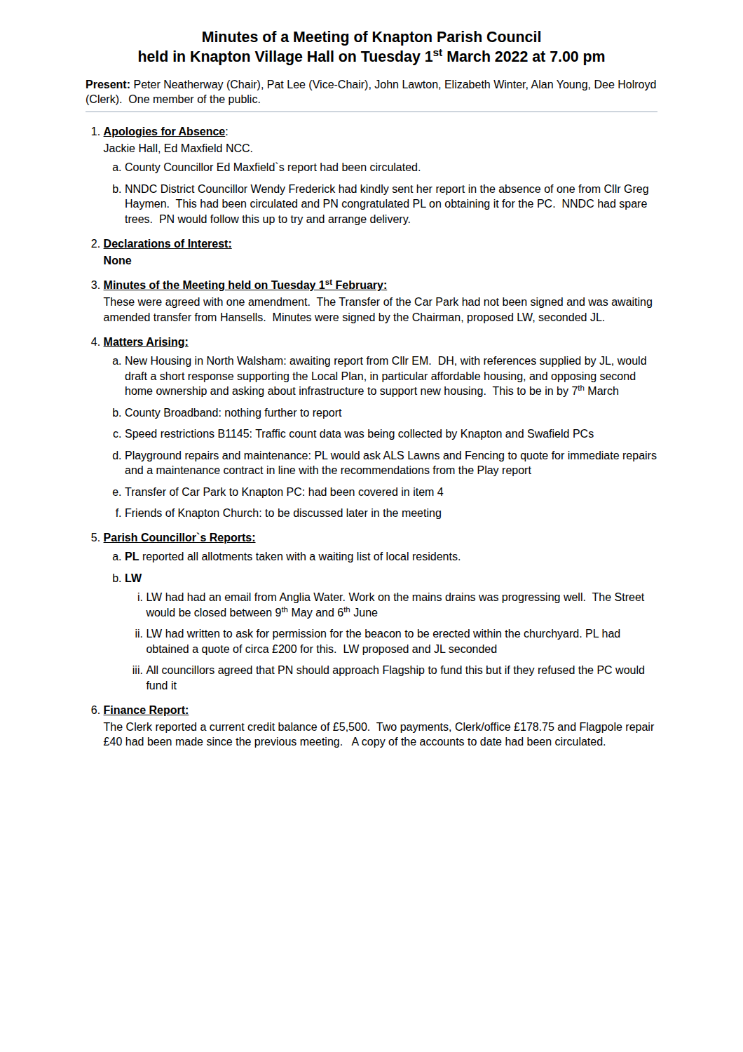Minutes of a Meeting of Knapton Parish Council
held in Knapton Village Hall on Tuesday 1st March 2022 at 7.00 pm
Present: Peter Neatherway (Chair), Pat Lee (Vice-Chair), John Lawton, Elizabeth Winter, Alan Young, Dee Holroyd (Clerk). One member of the public.
Apologies for Absence:
Jackie Hall, Ed Maxfield NCC.
County Councillor Ed Maxfield`s report had been circulated.
NNDC District Councillor Wendy Frederick had kindly sent her report in the absence of one from Cllr Greg Haymen. This had been circulated and PN congratulated PL on obtaining it for the PC. NNDC had spare trees. PN would follow this up to try and arrange delivery.
Declarations of Interest:
None
Minutes of the Meeting held on Tuesday 1st February:
These were agreed with one amendment. The Transfer of the Car Park had not been signed and was awaiting amended transfer from Hansells. Minutes were signed by the Chairman, proposed LW, seconded JL.
Matters Arising:
New Housing in North Walsham: awaiting report from Cllr EM. DH, with references supplied by JL, would draft a short response supporting the Local Plan, in particular affordable housing, and opposing second home ownership and asking about infrastructure to support new housing. This to be in by 7th March
County Broadband: nothing further to report
Speed restrictions B1145: Traffic count data was being collected by Knapton and Swafield PCs
Playground repairs and maintenance: PL would ask ALS Lawns and Fencing to quote for immediate repairs and a maintenance contract in line with the recommendations from the Play report
Transfer of Car Park to Knapton PC: had been covered in item 4
Friends of Knapton Church: to be discussed later in the meeting
Parish Councillor`s Reports:
PL reported all allotments taken with a waiting list of local residents.
LW
LW had had an email from Anglia Water. Work on the mains drains was progressing well. The Street would be closed between 9th May and 6th June
LW had written to ask for permission for the beacon to be erected within the churchyard. PL had obtained a quote of circa £200 for this. LW proposed and JL seconded
All councillors agreed that PN should approach Flagship to fund this but if they refused the PC would fund it
Finance Report:
The Clerk reported a current credit balance of £5,500. Two payments, Clerk/office £178.75 and Flagpole repair £40 had been made since the previous meeting. A copy of the accounts to date had been circulated.